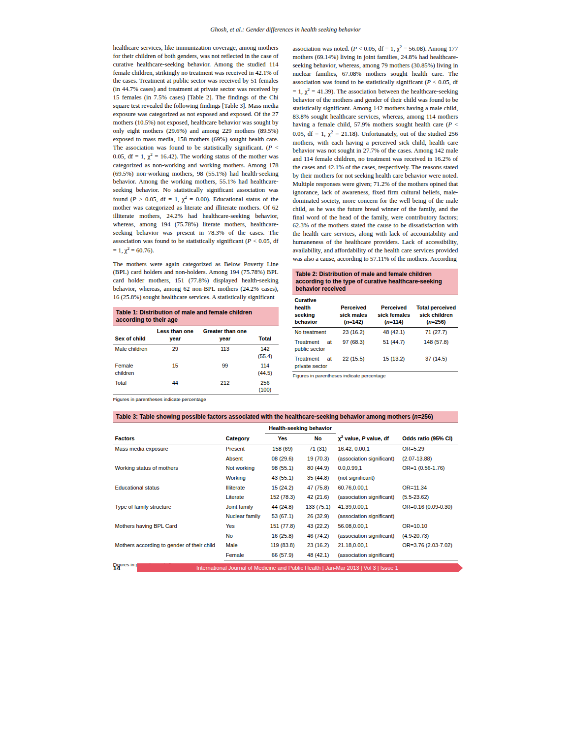Ghosh, et al.: Gender differences in health seeking behavior
healthcare services, like immunization coverage, among mothers for their children of both genders, was not reflected in the case of curative healthcare-seeking behavior. Among the studied 114 female children, strikingly no treatment was received in 42.1% of the cases. Treatment at public sector was received by 51 females (in 44.7% cases) and treatment at private sector was received by 15 females (in 7.5% cases) [Table 2]. The findings of the Chi square test revealed the following findings [Table 3]. Mass media exposure was categorized as not exposed and exposed. Of the 27 mothers (10.5%) not exposed, healthcare behavior was sought by only eight mothers (29.6%) and among 229 mothers (89.5%) exposed to mass media, 158 mothers (69%) sought health care. The association was found to be statistically significant. (P < 0.05, df = 1, χ2 = 16.42). The working status of the mother was categorized as non-working and working mothers. Among 178 (69.5%) non-working mothers, 98 (55.1%) had health-seeking behavior. Among the working mothers, 55.1% had healthcare-seeking behavior. No statistically significant association was found (P > 0.05, df = 1, χ2 = 0.00). Educational status of the mother was categorized as literate and illiterate mothers. Of 62 illiterate mothers, 24.2% had healthcare-seeking behavior, whereas, among 194 (75.78%) literate mothers, healthcare-seeking behavior was present in 78.3% of the cases. The association was found to be statistically significant (P < 0.05, df = 1, χ2 = 60.76).
The mothers were again categorized as Below Poverty Line (BPL) card holders and non-holders. Among 194 (75.78%) BPL card holder mothers, 151 (77.8%) displayed health-seeking behavior, whereas, among 62 non-BPL mothers (24.2% cases), 16 (25.8%) sought healthcare services. A statistically significant
Table 1: Distribution of male and female children according to their age
| Sex of child | Less than one year | Greater than one year | Total |
| --- | --- | --- | --- |
| Male children | 29 | 113 | 142 (55.4) |
| Female children | 15 | 99 | 114 (44.5) |
| Total | 44 | 212 | 256 (100) |
Figures in parentheses indicate percentage
association was noted. (P < 0.05, df = 1, χ2 = 56.08). Among 177 mothers (69.14%) living in joint families, 24.8% had healthcare-seeking behavior, whereas, among 79 mothers (30.85%) living in nuclear families, 67.08% mothers sought health care. The association was found to be statistically significant (P < 0.05, df = 1, χ2 = 41.39). The association between the healthcare-seeking behavior of the mothers and gender of their child was found to be statistically significant. Among 142 mothers having a male child, 83.8% sought healthcare services, whereas, among 114 mothers having a female child, 57.9% mothers sought health care (P < 0.05, df = 1, χ2 = 21.18). Unfortunately, out of the studied 256 mothers, with each having a perceived sick child, health care behavior was not sought in 27.7% of the cases. Among 142 male and 114 female children, no treatment was received in 16.2% of the cases and 42.1% of the cases, respectively. The reasons stated by their mothers for not seeking health care behavior were noted. Multiple responses were given; 71.2% of the mothers opined that ignorance, lack of awareness, fixed firm cultural beliefs, male-dominated society, more concern for the well-being of the male child, as he was the future bread winner of the family, and the final word of the head of the family, were contributory factors; 62.3% of the mothers stated the cause to be dissatisfaction with the health care services, along with lack of accountability and humaneness of the healthcare providers. Lack of accessibility, availability, and affordability of the health care services provided was also a cause, according to 57.11% of the mothers. According
Table 2: Distribution of male and female children according to the type of curative healthcare-seeking behavior received
| Curative health seeking behavior | Perceived sick males ( n =142) | Perceived sick females ( n =114) | Total perceived sick children ( n =256) |
| --- | --- | --- | --- |
| No treatment | 23 (16.2) | 48 (42.1) | 71 (27.7) |
| Treatment at public sector | 97 (68.3) | 51 (44.7) | 148 (57.8) |
| Treatment at private sector | 22 (15.5) | 15 (13.2) | 37 (14.5) |
Figures in parentheses indicate percentage
Table 3: Table showing possible factors associated with the healthcare-seeking behavior among mothers ( n =256)
| Factors | Category | Health-seeking behavior | χ 2 value, P value, df | Odds ratio (95% CI) |
| --- | --- | --- | --- | --- |
| Yes | No |
| Mass media exposure | Present | 158 (69) | 71 (31) | 16.42, 0.00,1 | OR=5.29 |
| Absent | 08 (29.6) | 19 (70.3) | (association significant) | (2.07-13.88) |
| Working status of mothers | Not working | 98 (55.1) | 80 (44.9) | 0.0,0.99,1 | OR=1 (0.56-1.76) |
| Working | 43 (55.1) | 35 (44.8) | (not significant) | |
| Educational status | Illiterate | 15 (24.2) | 47 (75.8) | 60.76,0.00,1 | OR=11.34 |
| Literate | 152 (78.3) | 42 (21.6) | (association significant) | (5.5-23.62) |
| Type of family structure | Joint family | 44 (24.8) | 133 (75.1) | 41.39,0.00,1 | OR=0.16 (0.09-0.30) |
| Nuclear family | 53 (67.1) | 26 (32.9) | (association significant) | |
| Mothers having BPL Card | Yes | 151 (77.8) | 43 (22.2) | 56.08,0.00,1 | OR=10.10 |
| No | 16 (25.8) | 46 (74.2) | (association significant) | (4.9-20.73) |
| Mothers according to gender of their child | Male | 119 (83.8) | 23 (16.2) | 21.18,0.00,1 | OR=3.76 (2.03-7.02) |
| Female | 66 (57.9) | 48 (42.1) | (association significant) | |
Figures in parentheses indicate percentage
14
International Journal of Medicine and Public Health | Jan-Mar 2013 | Vol 3 | Issue 1